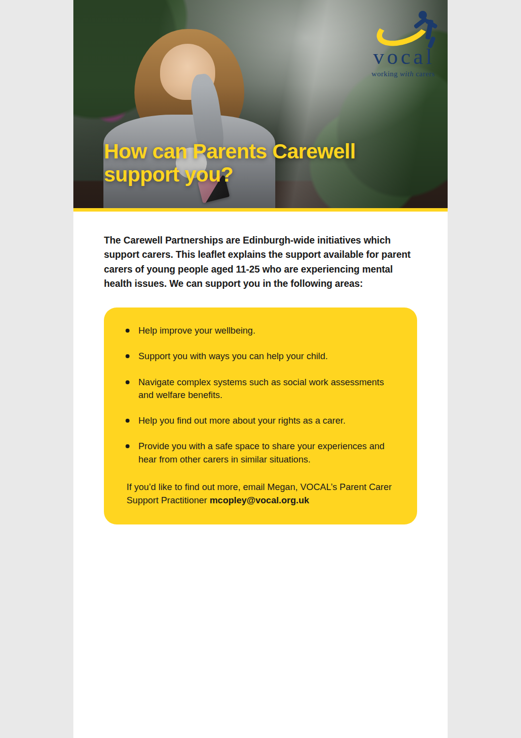vocal
working with carers
How can Parents Carewell support you?
The Carewell Partnerships are Edinburgh-wide initiatives which support carers. This leaflet explains the support available for parent carers of young people aged 11-25 who are experiencing mental health issues. We can support you in the following areas:
Help improve your wellbeing.
Support you with ways you can help your child.
Navigate complex systems such as social work assessments and welfare benefits.
Help you find out more about your rights as a carer.
Provide you with a safe space to share your experiences and hear from other carers in similar situations.
If you’d like to find out more, email Megan, VOCAL’s Parent Carer Support Practitioner mcopley@vocal.org.uk